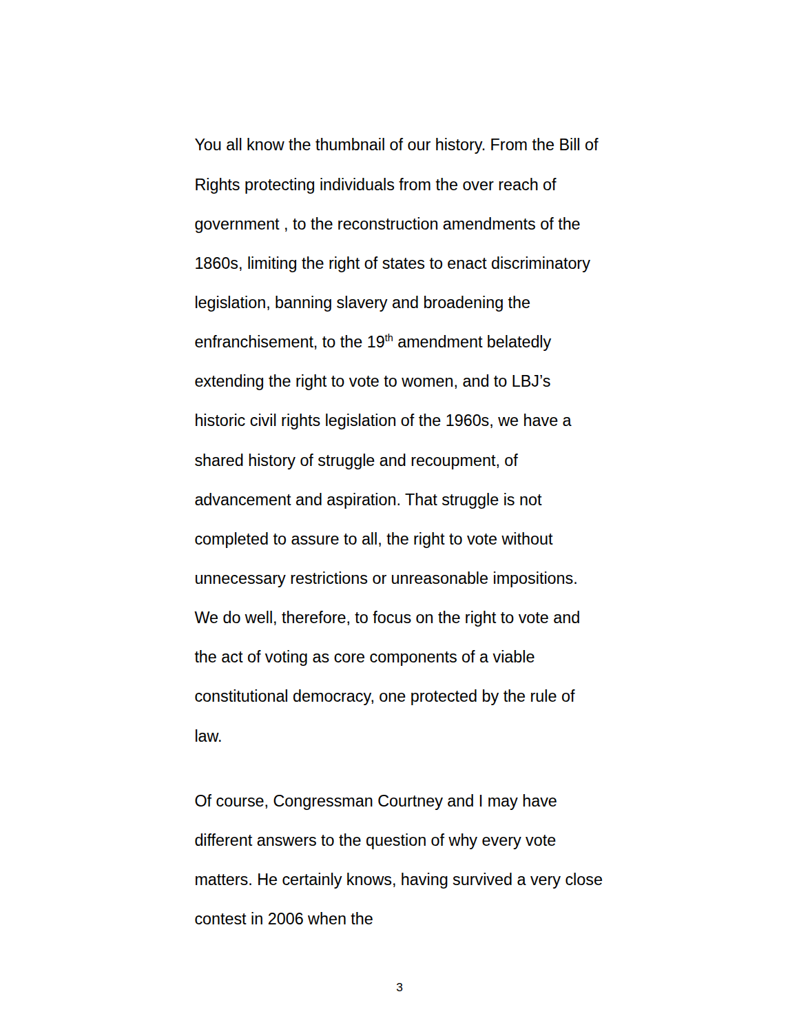You all know the thumbnail of our history. From the Bill of Rights protecting individuals from the over reach of government , to the reconstruction amendments of the 1860s, limiting the right of states to enact discriminatory legislation, banning slavery and broadening the enfranchisement, to the 19th amendment belatedly extending the right to vote to women, and to LBJ’s historic civil rights legislation of the 1960s, we have a shared history of struggle and recoupment, of advancement and aspiration. That struggle is not completed to assure to all, the right to vote without unnecessary restrictions or unreasonable impositions. We do well, therefore, to focus on the right to vote and the act of voting as core components of a viable constitutional democracy, one protected by the rule of law.
Of course, Congressman Courtney and I may have different answers to the question of why every vote matters. He certainly knows, having survived a very close contest in 2006 when the
3